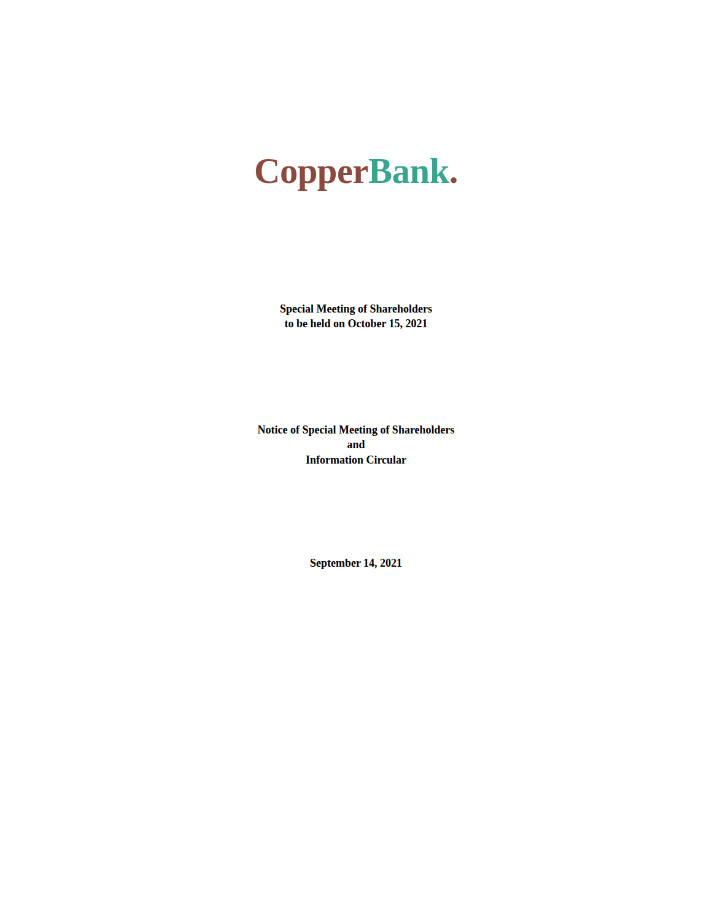Copper Bank.
Special Meeting of Shareholders
to be held on October 15, 2021
Notice of Special Meeting of Shareholders
and
Information Circular
September 14, 2021